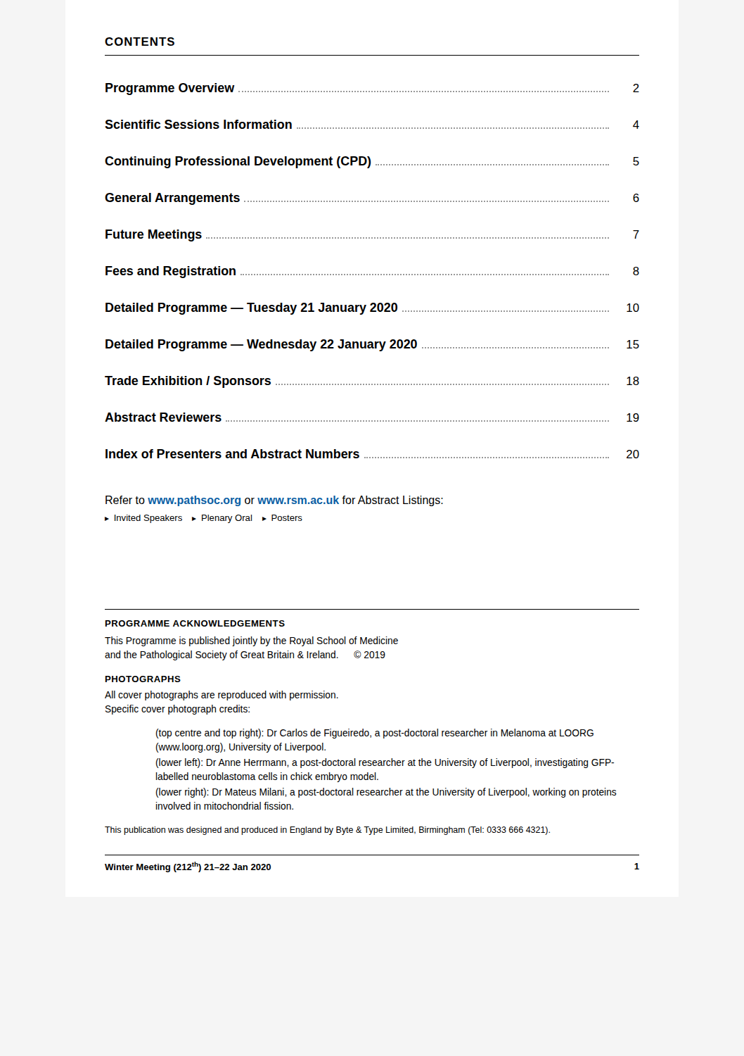Contents
Programme Overview 2
Scientific Sessions Information 4
Continuing Professional Development (CPD) 5
General Arrangements 6
Future Meetings 7
Fees and Registration 8
Detailed Programme — Tuesday 21 January 2020 10
Detailed Programme — Wednesday 22 January 2020 15
Trade Exhibition / Sponsors 18
Abstract Reviewers 19
Index of Presenters and Abstract Numbers 20
Refer to www.pathsoc.org or www.rsm.ac.uk for Abstract Listings:
▸ Invited Speakers ▸ Plenary Oral ▸ Posters
Programme Acknowledgements
This Programme is published jointly by the Royal School of Medicine
and the Pathological Society of Great Britain & Ireland. © 2019
Photographs
All cover photographs are reproduced with permission.
Specific cover photograph credits:
(top centre and top right): Dr Carlos de Figueiredo, a post-doctoral researcher in Melanoma at LOORG (www.loorg.org), University of Liverpool.
(lower left): Dr Anne Herrmann, a post-doctoral researcher at the University of Liverpool, investigating GFP-labelled neuroblastoma cells in chick embryo model.
(lower right): Dr Mateus Milani, a post-doctoral researcher at the University of Liverpool, working on proteins involved in mitochondrial fission.
This publication was designed and produced in England by Byte & Type Limited, Birmingham (Tel: 0333 666 4321).
Winter Meeting (212th) 21–22 Jan 2020 1